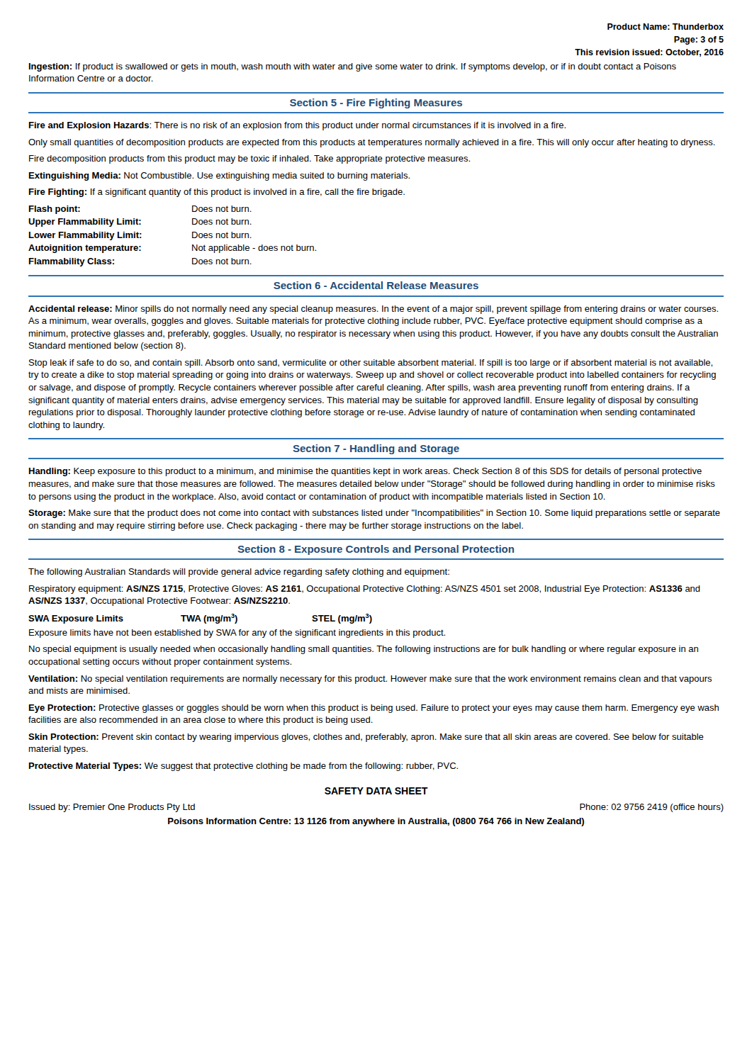Product Name: Thunderbox
Page: 3 of 5
This revision issued: October, 2016
Ingestion: If product is swallowed or gets in mouth, wash mouth with water and give some water to drink. If symptoms develop, or if in doubt contact a Poisons Information Centre or a doctor.
Section 5 - Fire Fighting Measures
Fire and Explosion Hazards: There is no risk of an explosion from this product under normal circumstances if it is involved in a fire.
Only small quantities of decomposition products are expected from this products at temperatures normally achieved in a fire. This will only occur after heating to dryness.
Fire decomposition products from this product may be toxic if inhaled. Take appropriate protective measures.
Extinguishing Media: Not Combustible. Use extinguishing media suited to burning materials.
Fire Fighting: If a significant quantity of this product is involved in a fire, call the fire brigade.
| Flash point: | Does not burn. |
| Upper Flammability Limit: | Does not burn. |
| Lower Flammability Limit: | Does not burn. |
| Autoignition temperature: | Not applicable - does not burn. |
| Flammability Class: | Does not burn. |
Section 6 - Accidental Release Measures
Accidental release: Minor spills do not normally need any special cleanup measures. In the event of a major spill, prevent spillage from entering drains or water courses. As a minimum, wear overalls, goggles and gloves. Suitable materials for protective clothing include rubber, PVC. Eye/face protective equipment should comprise as a minimum, protective glasses and, preferably, goggles. Usually, no respirator is necessary when using this product. However, if you have any doubts consult the Australian Standard mentioned below (section 8).
Stop leak if safe to do so, and contain spill. Absorb onto sand, vermiculite or other suitable absorbent material. If spill is too large or if absorbent material is not available, try to create a dike to stop material spreading or going into drains or waterways. Sweep up and shovel or collect recoverable product into labelled containers for recycling or salvage, and dispose of promptly. Recycle containers wherever possible after careful cleaning. After spills, wash area preventing runoff from entering drains. If a significant quantity of material enters drains, advise emergency services. This material may be suitable for approved landfill. Ensure legality of disposal by consulting regulations prior to disposal. Thoroughly launder protective clothing before storage or re-use. Advise laundry of nature of contamination when sending contaminated clothing to laundry.
Section 7 - Handling and Storage
Handling: Keep exposure to this product to a minimum, and minimise the quantities kept in work areas. Check Section 8 of this SDS for details of personal protective measures, and make sure that those measures are followed. The measures detailed below under "Storage" should be followed during handling in order to minimise risks to persons using the product in the workplace. Also, avoid contact or contamination of product with incompatible materials listed in Section 10.
Storage: Make sure that the product does not come into contact with substances listed under "Incompatibilities" in Section 10. Some liquid preparations settle or separate on standing and may require stirring before use. Check packaging - there may be further storage instructions on the label.
Section 8 - Exposure Controls and Personal Protection
The following Australian Standards will provide general advice regarding safety clothing and equipment:
Respiratory equipment: AS/NZS 1715, Protective Gloves: AS 2161, Occupational Protective Clothing: AS/NZS 4501 set 2008, Industrial Eye Protection: AS1336 and AS/NZS 1337, Occupational Protective Footwear: AS/NZS2210.
SWA Exposure Limits TWA (mg/m3) STEL (mg/m3)
Exposure limits have not been established by SWA for any of the significant ingredients in this product.
No special equipment is usually needed when occasionally handling small quantities. The following instructions are for bulk handling or where regular exposure in an occupational setting occurs without proper containment systems.
Ventilation: No special ventilation requirements are normally necessary for this product. However make sure that the work environment remains clean and that vapours and mists are minimised.
Eye Protection: Protective glasses or goggles should be worn when this product is being used. Failure to protect your eyes may cause them harm. Emergency eye wash facilities are also recommended in an area close to where this product is being used.
Skin Protection: Prevent skin contact by wearing impervious gloves, clothes and, preferably, apron. Make sure that all skin areas are covered. See below for suitable material types.
Protective Material Types: We suggest that protective clothing be made from the following: rubber, PVC.
SAFETY DATA SHEET
Issued by: Premier One Products Pty Ltd Phone: 02 9756 2419 (office hours)
Poisons Information Centre: 13 1126 from anywhere in Australia, (0800 764 766 in New Zealand)